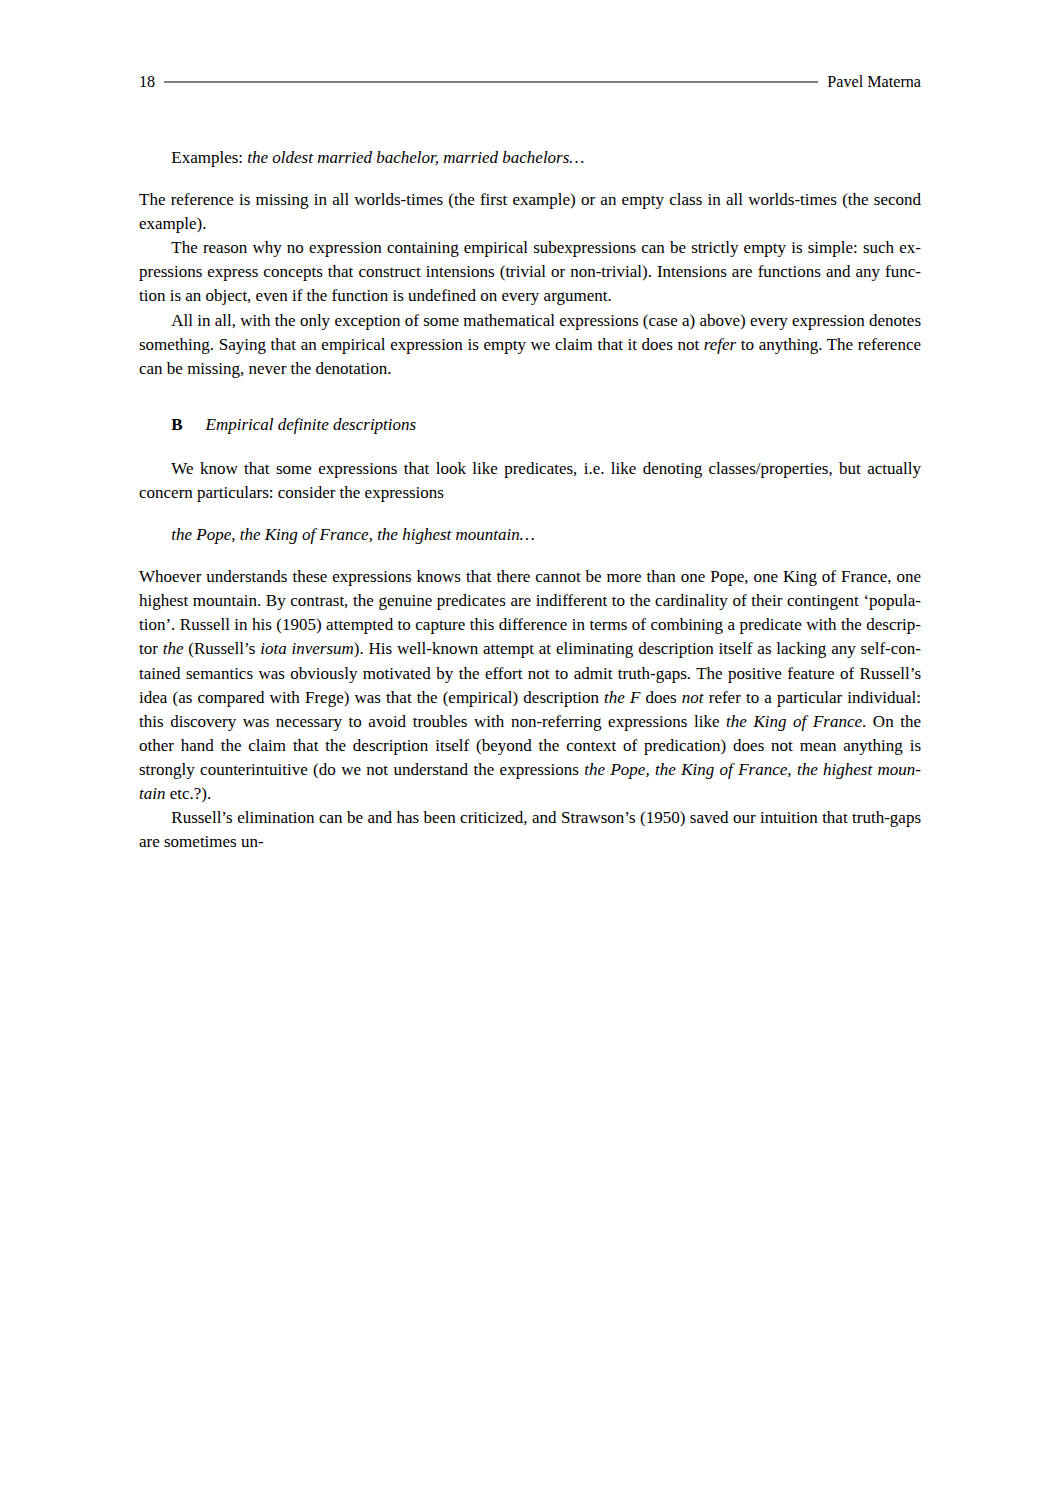18 Pavel Materna
Examples: the oldest married bachelor, married bachelors…
The reference is missing in all worlds-times (the first example) or an empty class in all worlds-times (the second example).
The reason why no expression containing empirical subexpressions can be strictly empty is simple: such expressions express concepts that construct intensions (trivial or non-trivial). Intensions are functions and any function is an object, even if the function is undefined on every argument.
All in all, with the only exception of some mathematical expressions (case a) above) every expression denotes something. Saying that an empirical expression is empty we claim that it does not refer to anything. The reference can be missing, never the denotation.
BEmpirical definite descriptions
We know that some expressions that look like predicates, i.e. like denoting classes/properties, but actually concern particulars: consider the expressions
the Pope, the King of France, the highest mountain…
Whoever understands these expressions knows that there cannot be more than one Pope, one King of France, one highest mountain. By contrast, the genuine predicates are indifferent to the cardinality of their contingent ‘population’. Russell in his (1905) attempted to capture this difference in terms of combining a predicate with the descriptor the (Russell’s iota inversum). His well-known attempt at eliminating description itself as lacking any self-contained semantics was obviously motivated by the effort not to admit truth-gaps. The positive feature of Russell’s idea (as compared with Frege) was that the (empirical) description the F does not refer to a particular individual: this discovery was necessary to avoid troubles with non-referring expressions like the King of France. On the other hand the claim that the description itself (beyond the context of predication) does not mean anything is strongly counterintuitive (do we not understand the expressions the Pope, the King of France, the highest mountain etc.?).
Russell’s elimination can be and has been criticized, and Strawson’s (1950) saved our intuition that truth-gaps are sometimes un-